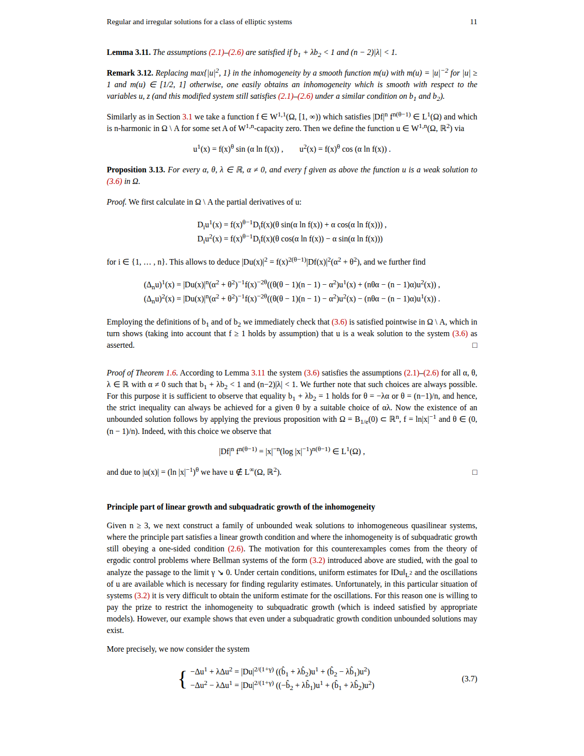Regular and irregular solutions for a class of elliptic systems 11
Lemma 3.11. The assumptions (2.1)–(2.6) are satisfied if b1 + λb2 < 1 and (n − 2)|λ| < 1.
Remark 3.12. Replacing max{|u|2, 1} in the inhomogeneity by a smooth function m(u) with m(u) = |u|−2 for |u| ≥ 1 and m(u) ∈ [1/2, 1] otherwise, one easily obtains an inhomogeneity which is smooth with respect to the variables u, z (and this modified system still satisfies (2.1)–(2.6) under a similar condition on b1 and b2).
Similarly as in Section 3.1 we take a function f ∈ W1,1(Ω, [1, ∞)) which satisfies |Df|n fn(θ−1) ∈ L1(Ω) and which is n-harmonic in Ω \ A for some set A of W1,n-capacity zero. Then we define the function u ∈ W1,n(Ω, ℝ2) via
u1(x) = f(x)θ sin (α ln f(x)) , u2(x) = f(x)θ cos (α ln f(x)) .
Proposition 3.13. For every α, θ, λ ∈ ℝ, α ≠ 0, and every f given as above the function u is a weak solution to (3.6) in Ω.
Proof. We first calculate in Ω \ A the partial derivatives of u:
Diu1(x) = f(x)θ−1Dif(x)(θ sin(α ln f(x)) + α cos(α ln f(x))) ,
Diu2(x) = f(x)θ−1Dif(x)(θ cos(α ln f(x)) − α sin(α ln f(x)))
for i ∈ {1, … , n}. This allows to deduce |Du(x)|2 = f(x)2(θ−1)|Df(x)|2(α2 + θ2), and we further find
(Δnu)1(x) = |Du(x)|n(α2 + θ2)−1f(x)−2θ((θ(θ − 1)(n − 1) − α2)u1(x) + (nθα − (n − 1)α)u2(x)) ,
(Δnu)2(x) = |Du(x)|n(α2 + θ2)−1f(x)−2θ((θ(θ − 1)(n − 1) − α2)u2(x) − (nθα − (n − 1)α)u1(x)) .
Employing the definitions of b1 and of b2 we immediately check that (3.6) is satisfied pointwise in Ω \ A, which in turn shows (taking into account that f ≥ 1 holds by assumption) that u is a weak solution to the system (3.6) as asserted. □
Proof of Theorem 1.6. According to Lemma 3.11 the system (3.6) satisfies the assumptions (2.1)–(2.6) for all α, θ, λ ∈ ℝ with α ≠ 0 such that b1 + λb2 < 1 and (n−2)|λ| < 1. We further note that such choices are always possible. For this purpose it is sufficient to observe that equality b1 + λb2 = 1 holds for θ = −λα or θ = (n−1)/n, and hence, the strict inequality can always be achieved for a given θ by a suitable choice of αλ. Now the existence of an unbounded solution follows by applying the previous proposition with Ω = B1/e(0) ⊂ ℝn, f = ln|x|−1 and θ ∈ (0, (n − 1)/n). Indeed, with this choice we observe that
|Df|n fn(θ−1) = |x|−n(log |x|−1)n(θ−1) ∈ L1(Ω) ,
and due to |u(x)| = (ln |x|−1)θ we have u ∉ L∞(Ω, ℝ2). □
Principle part of linear growth and subquadratic growth of the inhomogeneity
Given n ≥ 3, we next construct a family of unbounded weak solutions to inhomogeneous quasilinear systems, where the principle part satisfies a linear growth condition and where the inhomogeneity is of subquadratic growth still obeying a one-sided condition (2.6). The motivation for this counterexamples comes from the theory of ergodic control problems where Bellman systems of the form (3.2) introduced above are studied, with the goal to analyze the passage to the limit γ ↘ 0. Under certain conditions, uniform estimates for ‖Du‖L2 and the oscillations of u are available which is necessary for finding regularity estimates. Unfortunately, in this particular situation of systems (3.2) it is very difficult to obtain the uniform estimate for the oscillations. For this reason one is willing to pay the prize to restrict the inhomogeneity to subquadratic growth (which is indeed satisfied by appropriate models). However, our example shows that even under a subquadratic growth condition unbounded solutions may exist.
More precisely, we now consider the system
{
−Δu1 + λΔu2 = |Du|2/(1+γ) ((b̂1 + λb̂2)u1 + (b̂2 − λb̂1)u2)
−Δu2 − λΔu1 = |Du|2/(1+γ) ((−b̂2 + λb̂1)u1 + (b̂1 + λb̂2)u2)
(3.7)